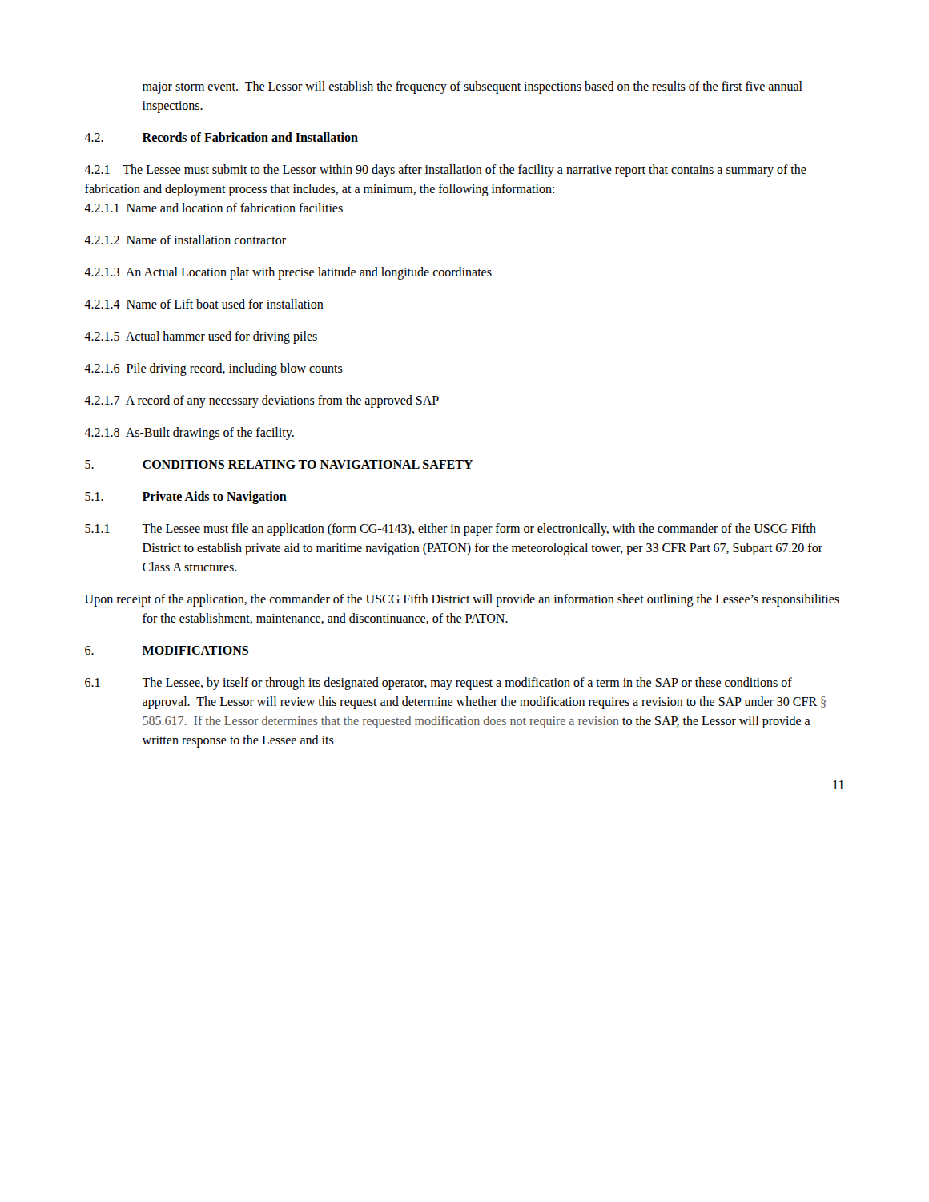major storm event. The Lessor will establish the frequency of subsequent inspections based on the results of the first five annual inspections.
4.2.
Records of Fabrication and Installation
4.2.1 The Lessee must submit to the Lessor within 90 days after installation of the facility a narrative report that contains a summary of the fabrication and deployment process that includes, at a minimum, the following information:
4.2.1.1 Name and location of fabrication facilities
4.2.1.2 Name of installation contractor
4.2.1.3 An Actual Location plat with precise latitude and longitude coordinates
4.2.1.4 Name of Lift boat used for installation
4.2.1.5 Actual hammer used for driving piles
4.2.1.6 Pile driving record, including blow counts
4.2.1.7 A record of any necessary deviations from the approved SAP
4.2.1.8 As-Built drawings of the facility.
5.
CONDITIONS RELATING TO NAVIGATIONAL SAFETY
5.1.
Private Aids to Navigation
5.1.1
The Lessee must file an application (form CG-4143), either in paper form or electronically, with the commander of the USCG Fifth District to establish private aid to maritime navigation (PATON) for the meteorological tower, per 33 CFR Part 67, Subpart 67.20 for Class A structures.
Upon receipt of the application, the commander of the USCG Fifth District will provide an information sheet outlining the Lessee’s responsibilities for the establishment, maintenance, and discontinuance, of the PATON.
6.
MODIFICATIONS
6.1
The Lessee, by itself or through its designated operator, may request a modification of a term in the SAP or these conditions of approval. The Lessor will review this request and determine whether the modification requires a revision to the SAP under 30 CFR § 585.617. If the Lessor determines that the requested modification does not require a revision to the SAP, the Lessor will provide a written response to the Lessee and its
11